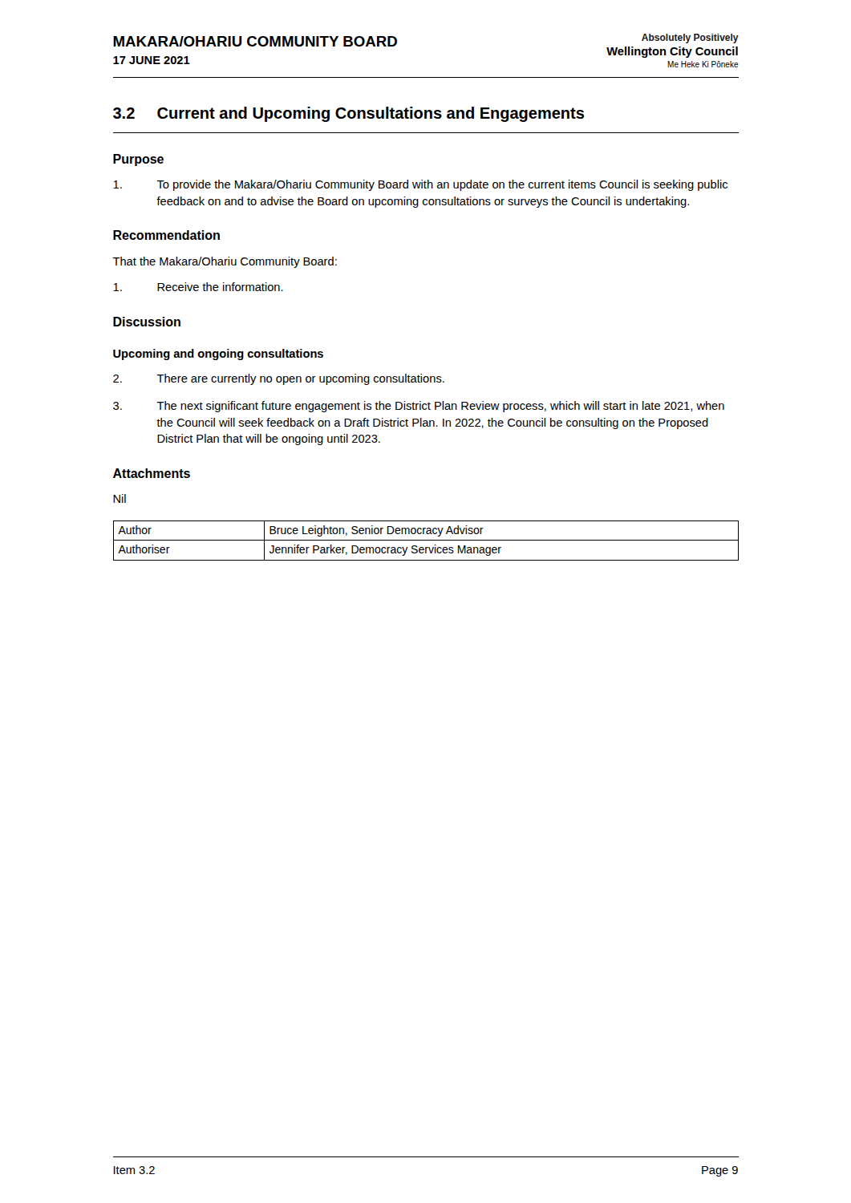MAKARA/OHARIU COMMUNITY BOARD
17 JUNE 2021
Absolutely Positively
Wellington City Council
Me Heke Ki Pōneke
3.2 Current and Upcoming Consultations and Engagements
Purpose
1.
To provide the Makara/Ohariu Community Board with an update on the current items Council is seeking public feedback on and to advise the Board on upcoming consultations or surveys the Council is undertaking.
Recommendation
That the Makara/Ohariu Community Board:
1.
Receive the information.
Discussion
Upcoming and ongoing consultations
2.
There are currently no open or upcoming consultations.
3.
The next significant future engagement is the District Plan Review process, which will start in late 2021, when the Council will seek feedback on a Draft District Plan. In 2022, the Council be consulting on the Proposed District Plan that will be ongoing until 2023.
Attachments
Nil
| Author | Bruce Leighton, Senior Democracy Advisor |
| Authoriser | Jennifer Parker, Democracy Services Manager |
Item 3.2
Page 9